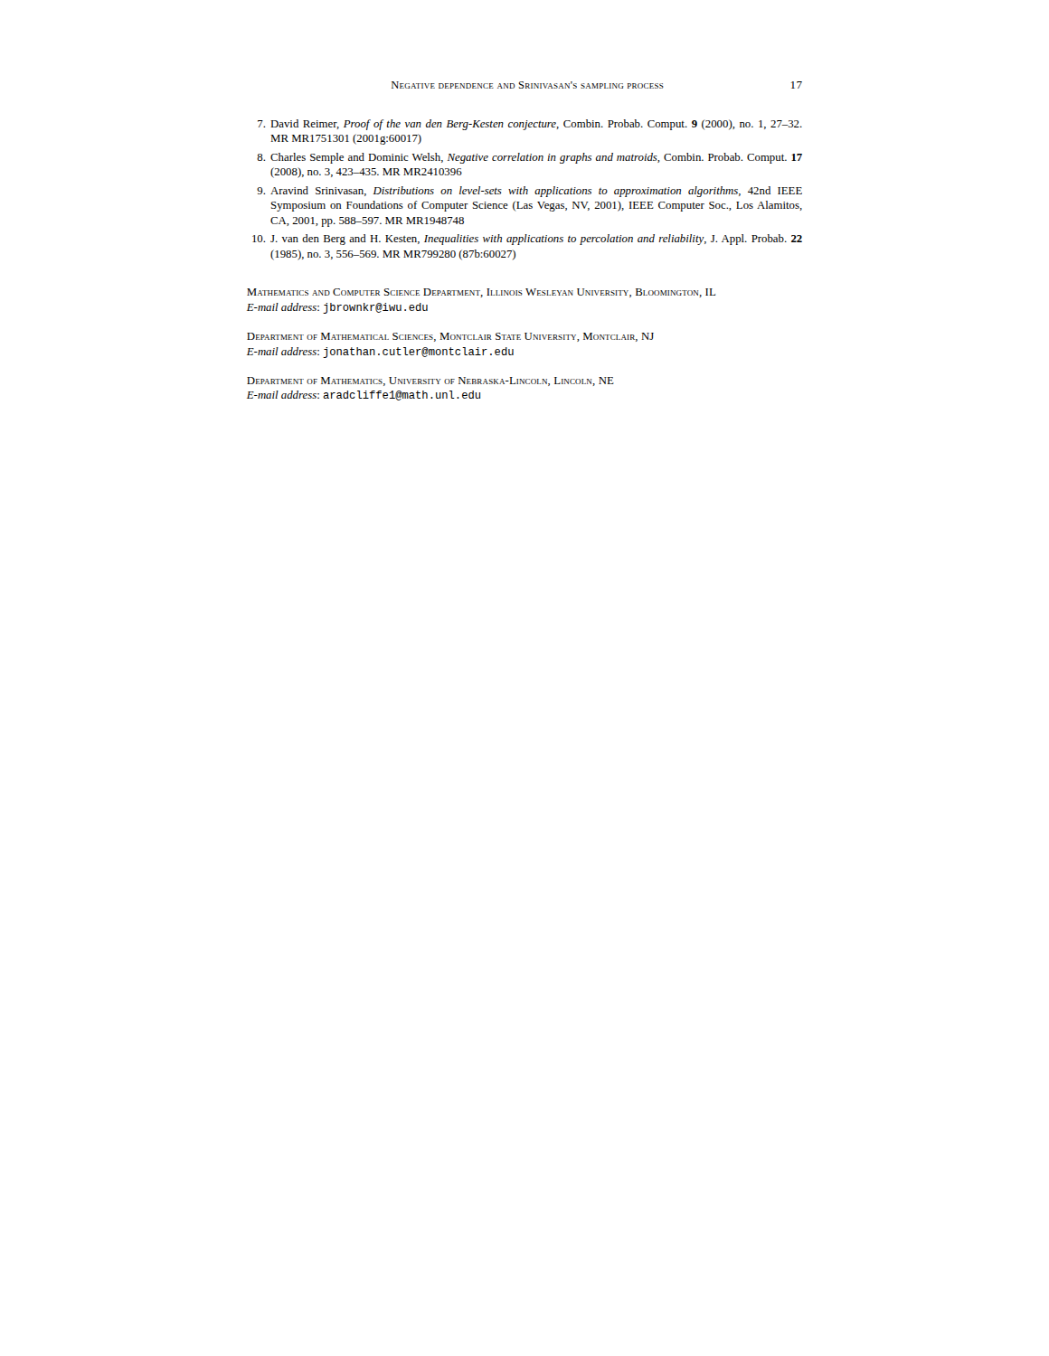Negative dependence and Srinivasan's sampling process 17
7. David Reimer, Proof of the van den Berg-Kesten conjecture, Combin. Probab. Comput. 9 (2000), no. 1, 27–32. MR MR1751301 (2001g:60017)
8. Charles Semple and Dominic Welsh, Negative correlation in graphs and matroids, Combin. Probab. Comput. 17 (2008), no. 3, 423–435. MR MR2410396
9. Aravind Srinivasan, Distributions on level-sets with applications to approximation algorithms, 42nd IEEE Symposium on Foundations of Computer Science (Las Vegas, NV, 2001), IEEE Computer Soc., Los Alamitos, CA, 2001, pp. 588–597. MR MR1948748
10. J. van den Berg and H. Kesten, Inequalities with applications to percolation and reliability, J. Appl. Probab. 22 (1985), no. 3, 556–569. MR MR799280 (87b:60027)
Mathematics and Computer Science Department, Illinois Wesleyan University, Bloomington, IL E-mail address: jbrownkr@iwu.edu
Department of Mathematical Sciences, Montclair State University, Montclair, NJ E-mail address: jonathan.cutler@montclair.edu
Department of Mathematics, University of Nebraska-Lincoln, Lincoln, NE E-mail address: aradcliffe1@math.unl.edu